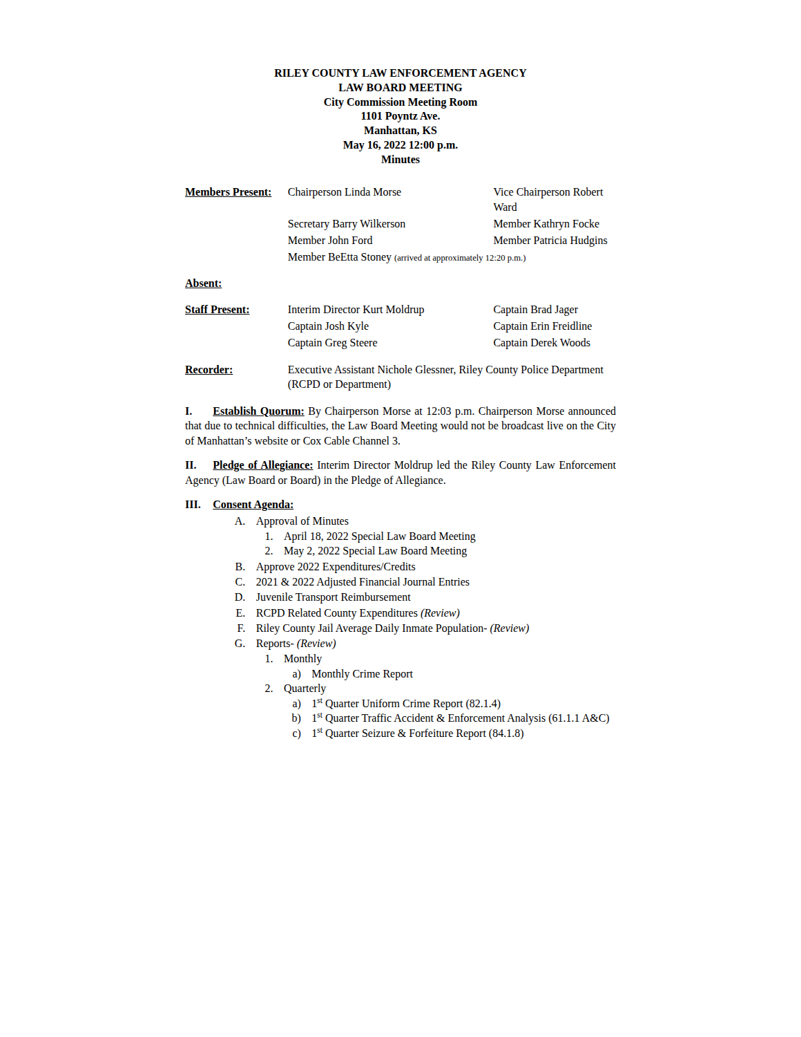RILEY COUNTY LAW ENFORCEMENT AGENCY
LAW BOARD MEETING
City Commission Meeting Room
1101 Poyntz Ave.
Manhattan, KS
May 16, 2022 12:00 p.m.
Minutes
| Members Present: | Chairperson Linda Morse | Vice Chairperson Robert Ward |
| | Secretary Barry Wilkerson | Member Kathryn Focke |
| | Member John Ford | Member Patricia Hudgins |
| | Member BeEtta Stoney (arrived at approximately 12:20 p.m.) |
| Absent: | |
| Staff Present: | Interim Director Kurt Moldrup | Captain Brad Jager |
| | Captain Josh Kyle | Captain Erin Freidline |
| | Captain Greg Steere | Captain Derek Woods |
| Recorder: | Executive Assistant Nichole Glessner, Riley County Police Department (RCPD or Department) |
I. Establish Quorum: By Chairperson Morse at 12:03 p.m. Chairperson Morse announced that due to technical difficulties, the Law Board Meeting would not be broadcast live on the City of Manhattan’s website or Cox Cable Channel 3.
II. Pledge of Allegiance: Interim Director Moldrup led the Riley County Law Enforcement Agency (Law Board or Board) in the Pledge of Allegiance.
III. Consent Agenda:
Approval of Minutes
April 18, 2022 Special Law Board Meeting
May 2, 2022 Special Law Board Meeting
Approve 2022 Expenditures/Credits
2021 & 2022 Adjusted Financial Journal Entries
Juvenile Transport Reimbursement
RCPD Related County Expenditures (Review)
Riley County Jail Average Daily Inmate Population- (Review)
Reports- (Review)
Monthly
Monthly Crime Report
Quarterly
1st Quarter Uniform Crime Report (82.1.4)
1st Quarter Traffic Accident & Enforcement Analysis (61.1.1 A&C)
1st Quarter Seizure & Forfeiture Report (84.1.8)